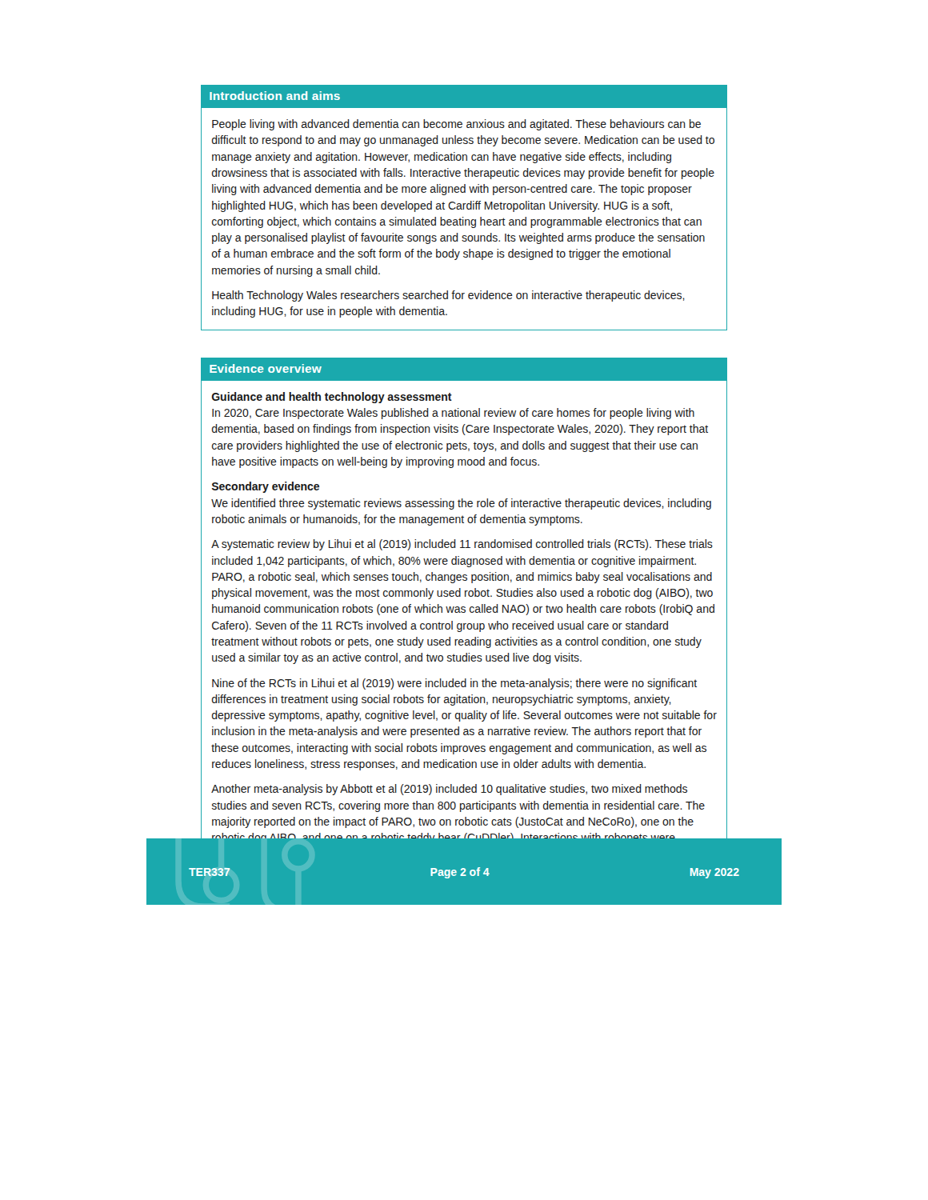Introduction and aims
People living with advanced dementia can become anxious and agitated. These behaviours can be difficult to respond to and may go unmanaged unless they become severe. Medication can be used to manage anxiety and agitation. However, medication can have negative side effects, including drowsiness that is associated with falls. Interactive therapeutic devices may provide benefit for people living with advanced dementia and be more aligned with person-centred care. The topic proposer highlighted HUG, which has been developed at Cardiff Metropolitan University. HUG is a soft, comforting object, which contains a simulated beating heart and programmable electronics that can play a personalised playlist of favourite songs and sounds. Its weighted arms produce the sensation of a human embrace and the soft form of the body shape is designed to trigger the emotional memories of nursing a small child.
Health Technology Wales researchers searched for evidence on interactive therapeutic devices, including HUG, for use in people with dementia.
Evidence overview
Guidance and health technology assessment
In 2020, Care Inspectorate Wales published a national review of care homes for people living with dementia, based on findings from inspection visits (Care Inspectorate Wales, 2020). They report that care providers highlighted the use of electronic pets, toys, and dolls and suggest that their use can have positive impacts on well-being by improving mood and focus.
Secondary evidence
We identified three systematic reviews assessing the role of interactive therapeutic devices, including robotic animals or humanoids, for the management of dementia symptoms.
A systematic review by Lihui et al (2019) included 11 randomised controlled trials (RCTs). These trials included 1,042 participants, of which, 80% were diagnosed with dementia or cognitive impairment. PARO, a robotic seal, which senses touch, changes position, and mimics baby seal vocalisations and physical movement, was the most commonly used robot. Studies also used a robotic dog (AIBO), two humanoid communication robots (one of which was called NAO) or two health care robots (IrobiQ and Cafero). Seven of the 11 RCTs involved a control group who received usual care or standard treatment without robots or pets, one study used reading activities as a control condition, one study used a similar toy as an active control, and two studies used live dog visits.
Nine of the RCTs in Lihui et al (2019) were included in the meta-analysis; there were no significant differences in treatment using social robots for agitation, neuropsychiatric symptoms, anxiety, depressive symptoms, apathy, cognitive level, or quality of life. Several outcomes were not suitable for inclusion in the meta-analysis and were presented as a narrative review. The authors report that for these outcomes, interacting with social robots improves engagement and communication, as well as reduces loneliness, stress responses, and medication use in older adults with dementia.
Another meta-analysis by Abbott et al (2019) included 10 qualitative studies, two mixed methods studies and seven RCTs, covering more than 800 participants with dementia in residential care. The majority reported on the impact of PARO, two on robotic cats (JustoCat and NeCoRo), one on the robotic dog AIBO, and one on a robotic teddy bear (CuDDler). Interactions with robopets were described as having a positive impact on aspects of well-being including loneliness, depression and quality of life by residents and staff in qualitative findings, although meta-analyses suggest there was no statistically significant difference for these outcomes using data from the
TER337 Page 2 of 4 May 2022